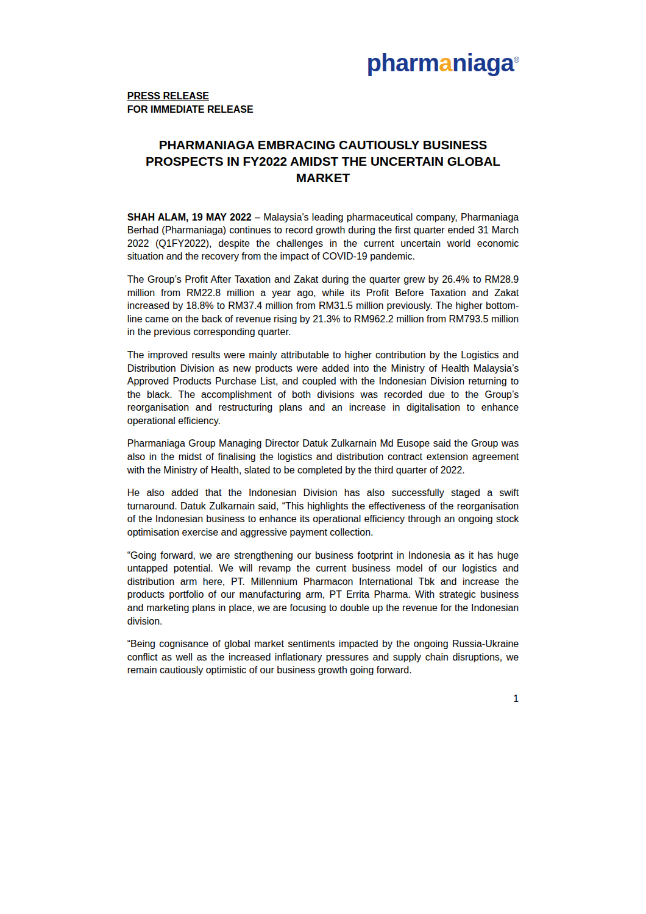pharm aniaga®
PRESS RELEASE
FOR IMMEDIATE RELEASE
PHARMANIAGA EMBRACING CAUTIOUSLY BUSINESS PROSPECTS IN FY2022 AMIDST THE UNCERTAIN GLOBAL MARKET
SHAH ALAM, 19 MAY 2022 – Malaysia’s leading pharmaceutical company, Pharmaniaga Berhad (Pharmaniaga) continues to record growth during the first quarter ended 31 March 2022 (Q1FY2022), despite the challenges in the current uncertain world economic situation and the recovery from the impact of COVID-19 pandemic.
The Group’s Profit After Taxation and Zakat during the quarter grew by 26.4% to RM28.9 million from RM22.8 million a year ago, while its Profit Before Taxation and Zakat increased by 18.8% to RM37.4 million from RM31.5 million previously. The higher bottom-line came on the back of revenue rising by 21.3% to RM962.2 million from RM793.5 million in the previous corresponding quarter.
The improved results were mainly attributable to higher contribution by the Logistics and Distribution Division as new products were added into the Ministry of Health Malaysia’s Approved Products Purchase List, and coupled with the Indonesian Division returning to the black. The accomplishment of both divisions was recorded due to the Group’s reorganisation and restructuring plans and an increase in digitalisation to enhance operational efficiency.
Pharmaniaga Group Managing Director Datuk Zulkarnain Md Eusope said the Group was also in the midst of finalising the logistics and distribution contract extension agreement with the Ministry of Health, slated to be completed by the third quarter of 2022.
He also added that the Indonesian Division has also successfully staged a swift turnaround. Datuk Zulkarnain said, “This highlights the effectiveness of the reorganisation of the Indonesian business to enhance its operational efficiency through an ongoing stock optimisation exercise and aggressive payment collection.
“Going forward, we are strengthening our business footprint in Indonesia as it has huge untapped potential. We will revamp the current business model of our logistics and distribution arm here, PT. Millennium Pharmacon International Tbk and increase the products portfolio of our manufacturing arm, PT Errita Pharma. With strategic business and marketing plans in place, we are focusing to double up the revenue for the Indonesian division.
“Being cognisance of global market sentiments impacted by the ongoing Russia-Ukraine conflict as well as the increased inflationary pressures and supply chain disruptions, we remain cautiously optimistic of our business growth going forward.
1